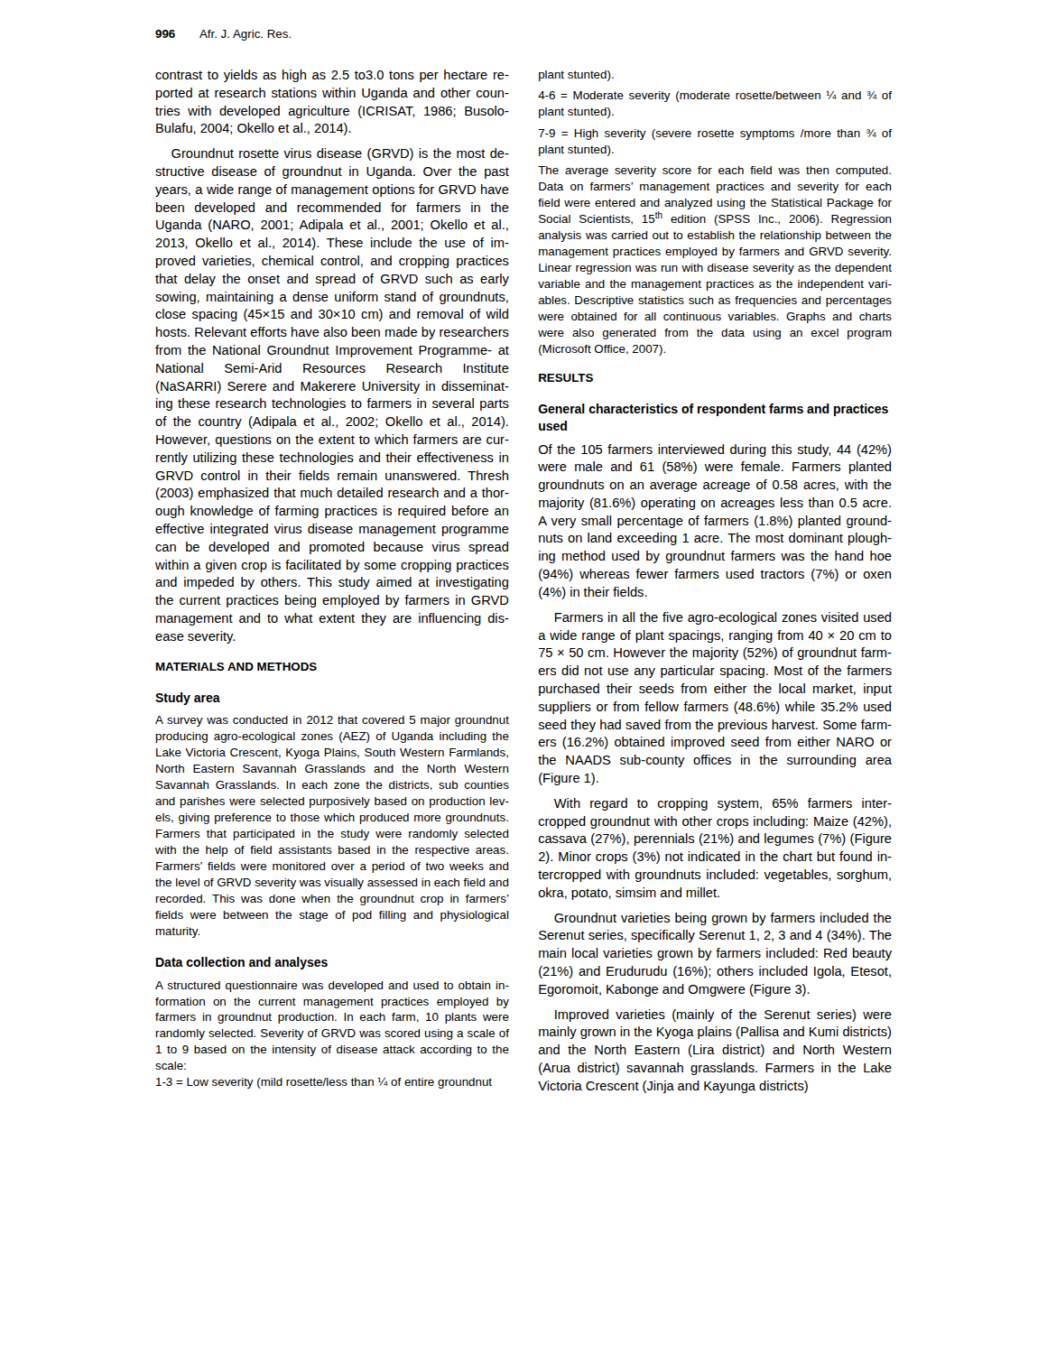996 Afr. J. Agric. Res.
contrast to yields as high as 2.5 to3.0 tons per hectare reported at research stations within Uganda and other countries with developed agriculture (ICRISAT, 1986; Busolo-Bulafu, 2004; Okello et al., 2014).
Groundnut rosette virus disease (GRVD) is the most destructive disease of groundnut in Uganda. Over the past years, a wide range of management options for GRVD have been developed and recommended for farmers in the Uganda (NARO, 2001; Adipala et al., 2001; Okello et al., 2013, Okello et al., 2014). These include the use of improved varieties, chemical control, and cropping practices that delay the onset and spread of GRVD such as early sowing, maintaining a dense uniform stand of groundnuts, close spacing (45×15 and 30×10 cm) and removal of wild hosts. Relevant efforts have also been made by researchers from the National Groundnut Improvement Programme- at National Semi-Arid Resources Research Institute (NaSARRI) Serere and Makerere University in disseminating these research technologies to farmers in several parts of the country (Adipala et al., 2002; Okello et al., 2014). However, questions on the extent to which farmers are currently utilizing these technologies and their effectiveness in GRVD control in their fields remain unanswered. Thresh (2003) emphasized that much detailed research and a thorough knowledge of farming practices is required before an effective integrated virus disease management programme can be developed and promoted because virus spread within a given crop is facilitated by some cropping practices and impeded by others. This study aimed at investigating the current practices being employed by farmers in GRVD management and to what extent they are influencing disease severity.
Materials and Methods
Study area
A survey was conducted in 2012 that covered 5 major groundnut producing agro-ecological zones (AEZ) of Uganda including the Lake Victoria Crescent, Kyoga Plains, South Western Farmlands, North Eastern Savannah Grasslands and the North Western Savannah Grasslands. In each zone the districts, sub counties and parishes were selected purposively based on production levels, giving preference to those which produced more groundnuts. Farmers that participated in the study were randomly selected with the help of field assistants based in the respective areas. Farmers’ fields were monitored over a period of two weeks and the level of GRVD severity was visually assessed in each field and recorded. This was done when the groundnut crop in farmers’ fields were between the stage of pod filling and physiological maturity.
Data collection and analyses
A structured questionnaire was developed and used to obtain information on the current management practices employed by farmers in groundnut production. In each farm, 10 plants were randomly selected. Severity of GRVD was scored using a scale of 1 to 9 based on the intensity of disease attack according to the scale:
1-3 = Low severity (mild rosette/less than ¼ of entire groundnut
plant stunted).
4-6 = Moderate severity (moderate rosette/between ¼ and ¾ of plant stunted).
7-9 = High severity (severe rosette symptoms /more than ¾ of plant stunted).
The average severity score for each field was then computed. Data on farmers’ management practices and severity for each field were entered and analyzed using the Statistical Package for Social Scientists, 15th edition (SPSS Inc., 2006). Regression analysis was carried out to establish the relationship between the management practices employed by farmers and GRVD severity. Linear regression was run with disease severity as the dependent variable and the management practices as the independent variables. Descriptive statistics such as frequencies and percentages were obtained for all continuous variables. Graphs and charts were also generated from the data using an excel program (Microsoft Office, 2007).
Results
General characteristics of respondent farms and practices used
Of the 105 farmers interviewed during this study, 44 (42%) were male and 61 (58%) were female. Farmers planted groundnuts on an average acreage of 0.58 acres, with the majority (81.6%) operating on acreages less than 0.5 acre. A very small percentage of farmers (1.8%) planted groundnuts on land exceeding 1 acre. The most dominant ploughing method used by groundnut farmers was the hand hoe (94%) whereas fewer farmers used tractors (7%) or oxen (4%) in their fields.
Farmers in all the five agro-ecological zones visited used a wide range of plant spacings, ranging from 40 × 20 cm to 75 × 50 cm. However the majority (52%) of groundnut farmers did not use any particular spacing. Most of the farmers purchased their seeds from either the local market, input suppliers or from fellow farmers (48.6%) while 35.2% used seed they had saved from the previous harvest. Some farmers (16.2%) obtained improved seed from either NARO or the NAADS sub-county offices in the surrounding area (Figure 1).
With regard to cropping system, 65% farmers intercropped groundnut with other crops including: Maize (42%), cassava (27%), perennials (21%) and legumes (7%) (Figure 2). Minor crops (3%) not indicated in the chart but found intercropped with groundnuts included: vegetables, sorghum, okra, potato, simsim and millet.
Groundnut varieties being grown by farmers included the Serenut series, specifically Serenut 1, 2, 3 and 4 (34%). The main local varieties grown by farmers included: Red beauty (21%) and Erudurudu (16%); others included Igola, Etesot, Egoromoit, Kabonge and Omgwere (Figure 3).
Improved varieties (mainly of the Serenut series) were mainly grown in the Kyoga plains (Pallisa and Kumi districts) and the North Eastern (Lira district) and North Western (Arua district) savannah grasslands. Farmers in the Lake Victoria Crescent (Jinja and Kayunga districts)